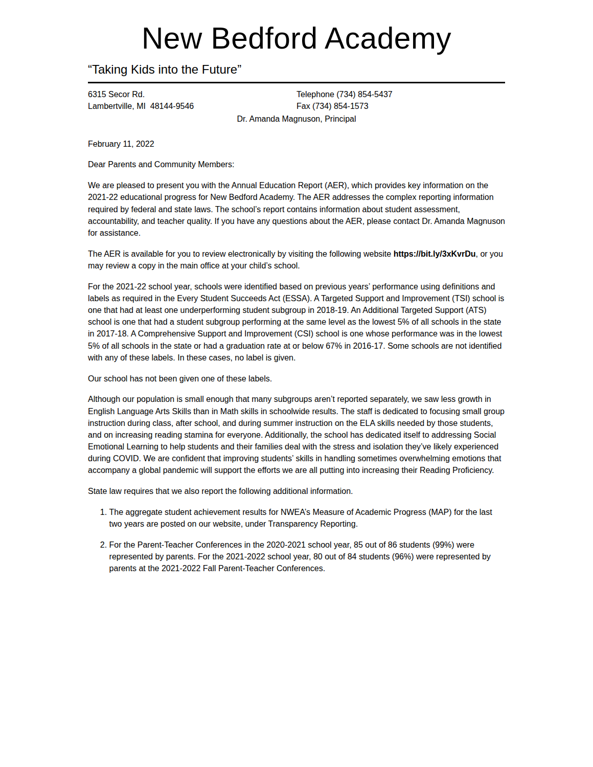New Bedford Academy
“Taking Kids into the Future”
| 6315 Secor Rd. | Telephone (734) 854-5437 |
| Lambertville, MI 48144-9546 | Fax (734) 854-1573 |
Dr. Amanda Magnuson, Principal
February 11, 2022
Dear Parents and Community Members:
We are pleased to present you with the Annual Education Report (AER), which provides key information on the 2021-22 educational progress for New Bedford Academy. The AER addresses the complex reporting information required by federal and state laws. The school’s report contains information about student assessment, accountability, and teacher quality. If you have any questions about the AER, please contact Dr. Amanda Magnuson for assistance.
The AER is available for you to review electronically by visiting the following website https://bit.ly/3xKvrDu, or you may review a copy in the main office at your child’s school.
For the 2021-22 school year, schools were identified based on previous years’ performance using definitions and labels as required in the Every Student Succeeds Act (ESSA). A Targeted Support and Improvement (TSI) school is one that had at least one underperforming student subgroup in 2018-19. An Additional Targeted Support (ATS) school is one that had a student subgroup performing at the same level as the lowest 5% of all schools in the state in 2017-18. A Comprehensive Support and Improvement (CSI) school is one whose performance was in the lowest 5% of all schools in the state or had a graduation rate at or below 67% in 2016-17. Some schools are not identified with any of these labels. In these cases, no label is given.
Our school has not been given one of these labels.
Although our population is small enough that many subgroups aren’t reported separately, we saw less growth in English Language Arts Skills than in Math skills in schoolwide results. The staff is dedicated to focusing small group instruction during class, after school, and during summer instruction on the ELA skills needed by those students, and on increasing reading stamina for everyone. Additionally, the school has dedicated itself to addressing Social Emotional Learning to help students and their families deal with the stress and isolation they’ve likely experienced during COVID. We are confident that improving students’ skills in handling sometimes overwhelming emotions that accompany a global pandemic will support the efforts we are all putting into increasing their Reading Proficiency.
State law requires that we also report the following additional information.
The aggregate student achievement results for NWEA’s Measure of Academic Progress (MAP) for the last two years are posted on our website, under Transparency Reporting.
For the Parent-Teacher Conferences in the 2020-2021 school year, 85 out of 86 students (99%) were represented by parents. For the 2021-2022 school year, 80 out of 84 students (96%) were represented by parents at the 2021-2022 Fall Parent-Teacher Conferences.